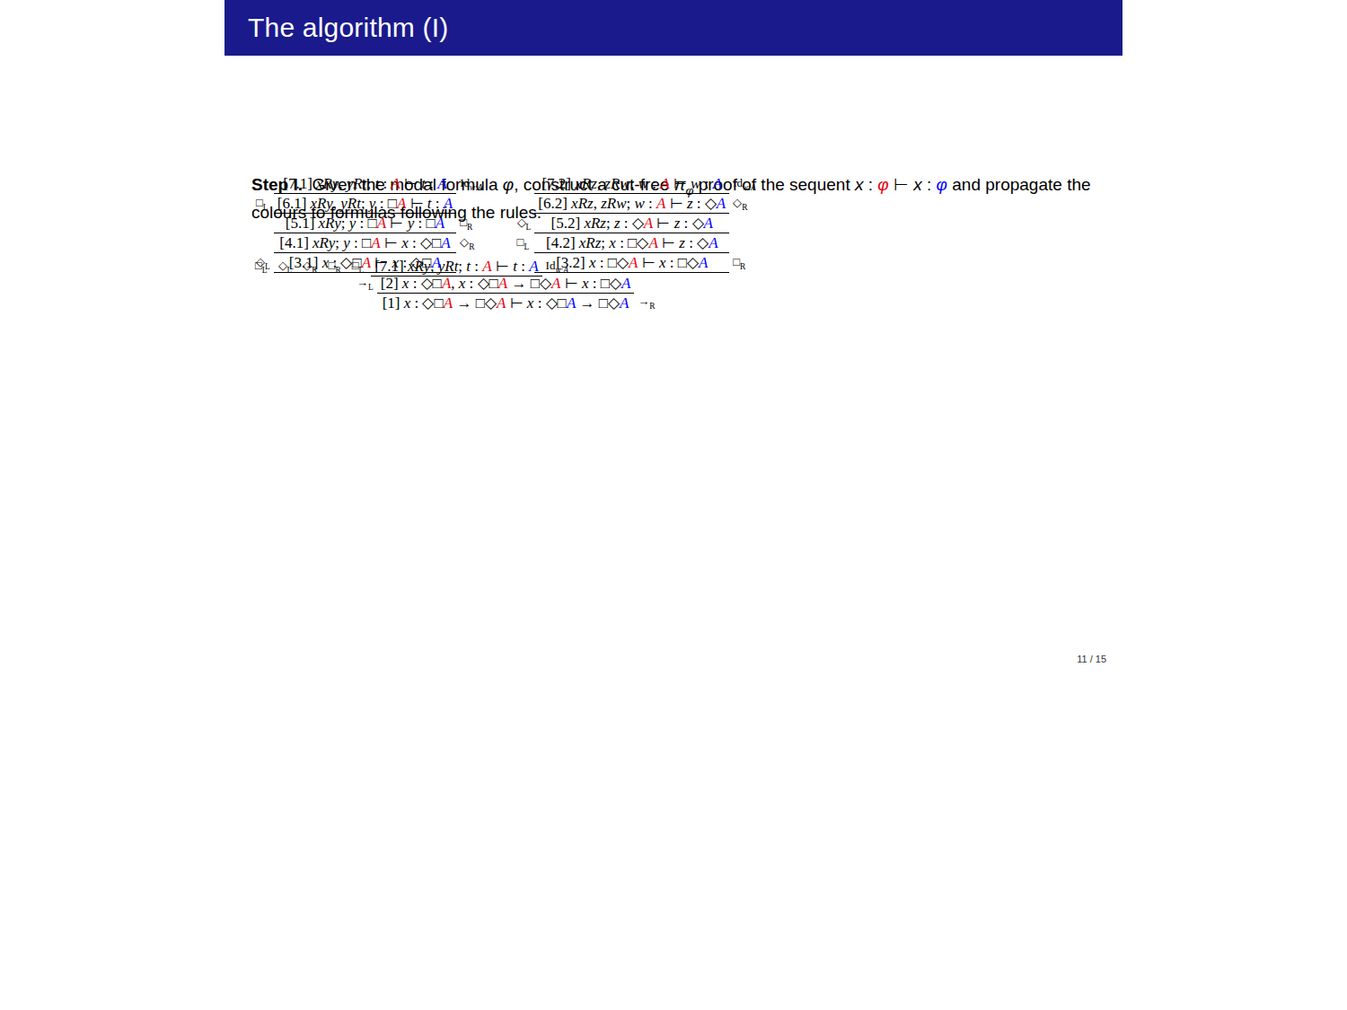The algorithm (I)
Step I. Given the modal formula φ, construct a cut-free πφ proof of the sequent x : φ ⊢ x : φ and propagate the colours to formulas following the rules.
| □ L | / ◇ L / / ◇ R / / □ R / / □ L / / [7.1] xRy , yRt ; t : A ⊢ t : A / Id w : A / / / / / |
| / / [7.1] xRy , yRt ; t : A ⊢ t : A / Id w : A / / □ L / [6.1] xRy , yRt ; y : □ A ⊢ t : A / / / / [5.1] xRy ; y : □ A ⊢ y : □ A / □ R / / / [4.1] xRy ; y : □ A ⊢ x : ◇□ A / ◇ R / / ◇ L / [3.1] x : ◇□ A ⊢ x : ◇□ A / / | | / / [7.2] xRz , zRw ; w : A ⊢ w : A / Id w : A / / / [6.2] xRz , zRw ; w : A ⊢ z : ◇ A / ◇ R / / ◇ L / [5.2] xRz ; z : ◇ A ⊢ z : ◇ A / / / □ L / [4.2] xRz ; x : □◇ A ⊢ z : ◇ A / / / / [3.2] x : □◇ A ⊢ x : □◇ A / □ R / |
| / → L / [2] x : ◇□ A , x : ◇□ A → □◇ A ⊢ x : □◇ A / / / / [1] x : ◇□ A → □◇ A ⊢ x : ◇□ A → □◇ A / → R / |
11 / 15